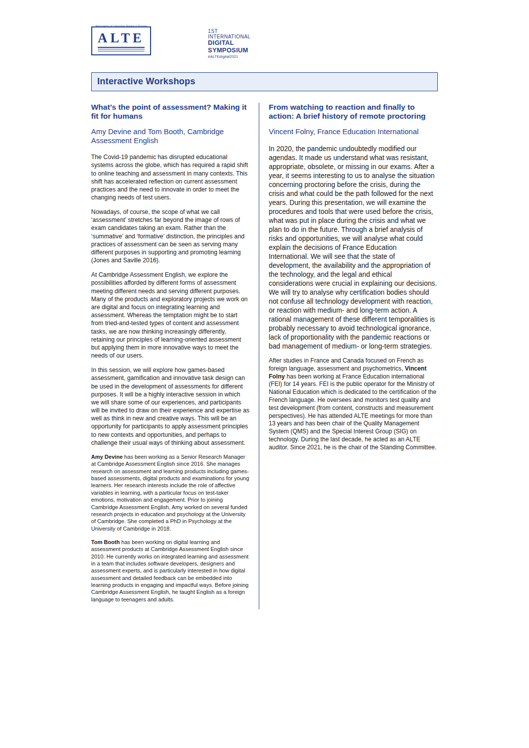Association of Language Testers in Europe
ALTE
1ST
INTERNATIONAL
DIGITAL
SYMPOSIUM
#ALTEdigital2021
Interactive Workshops
What’s the point of assessment? Making it fit for humans
Amy Devine and Tom Booth, Cambridge Assessment English
The Covid-19 pandemic has disrupted educational systems across the globe, which has required a rapid shift to online teaching and assessment in many contexts. This shift has accelerated reflection on current assessment practices and the need to innovate in order to meet the changing needs of test users.
Nowadays, of course, the scope of what we call ‘assessment’ stretches far beyond the image of rows of exam candidates taking an exam. Rather than the ‘summative’ and ‘formative’ distinction, the principles and practices of assessment can be seen as serving many different purposes in supporting and promoting learning (Jones and Saville 2016).
At Cambridge Assessment English, we explore the possibilities afforded by different forms of assessment meeting different needs and serving different purposes. Many of the products and exploratory projects we work on are digital and focus on integrating learning and assessment. Whereas the temptation might be to start from tried-and-tested types of content and assessment tasks, we are now thinking increasingly differently, retaining our principles of learning-oriented assessment but applying them in more innovative ways to meet the needs of our users.
In this session, we will explore how games-based assessment, gamification and innovative task design can be used in the development of assessments for different purposes. It will be a highly interactive session in which we will share some of our experiences, and participants will be invited to draw on their experience and expertise as well as think in new and creative ways. This will be an opportunity for participants to apply assessment principles to new contexts and opportunities, and perhaps to challenge their usual ways of thinking about assessment.
Amy Devine has been working as a Senior Research Manager at Cambridge Assessment English since 2016. She manages research on assessment and learning products including games-based assessments, digital products and examinations for young learners. Her research interests include the role of affective variables in learning, with a particular focus on test-taker emotions, motivation and engagement. Prior to joining Cambridge Assessment English, Amy worked on several funded research projects in education and psychology at the University of Cambridge. She completed a PhD in Psychology at the University of Cambridge in 2018.
Tom Booth has been working on digital learning and assessment products at Cambridge Assessment English since 2010. He currently works on integrated learning and assessment in a team that includes software developers, designers and assessment experts, and is particularly interested in how digital assessment and detailed feedback can be embedded into learning products in engaging and impactful ways. Before joining Cambridge Assessment English, he taught English as a foreign language to teenagers and adults.
From watching to reaction and finally to action: A brief history of remote proctoring
Vincent Folny, France Education International
In 2020, the pandemic undoubtedly modified our agendas. It made us understand what was resistant, appropriate, obsolete, or missing in our exams. After a year, it seems interesting to us to analyse the situation concerning proctoring before the crisis, during the crisis and what could be the path followed for the next years. During this presentation, we will examine the procedures and tools that were used before the crisis, what was put in place during the crisis and what we plan to do in the future. Through a brief analysis of risks and opportunities, we will analyse what could explain the decisions of France Education International. We will see that the state of development, the availability and the appropriation of the technology, and the legal and ethical considerations were crucial in explaining our decisions. We will try to analyse why certification bodies should not confuse all technology development with reaction, or reaction with medium- and long-term action. A rational management of these different temporalities is probably necessary to avoid technological ignorance, lack of proportionality with the pandemic reactions or bad management of medium- or long-term strategies.
After studies in France and Canada focused on French as foreign language, assessment and psychometrics, Vincent Folny has been working at France Education international (FEI) for 14 years. FEI is the public operator for the Ministry of National Education which is dedicated to the certification of the French language. He oversees and monitors test quality and test development (from content, constructs and measurement perspectives). He has attended ALTE meetings for more than 13 years and has been chair of the Quality Management System (QMS) and the Special Interest Group (SIG) on technology. During the last decade, he acted as an ALTE auditor. Since 2021, he is the chair of the Standing Committee.